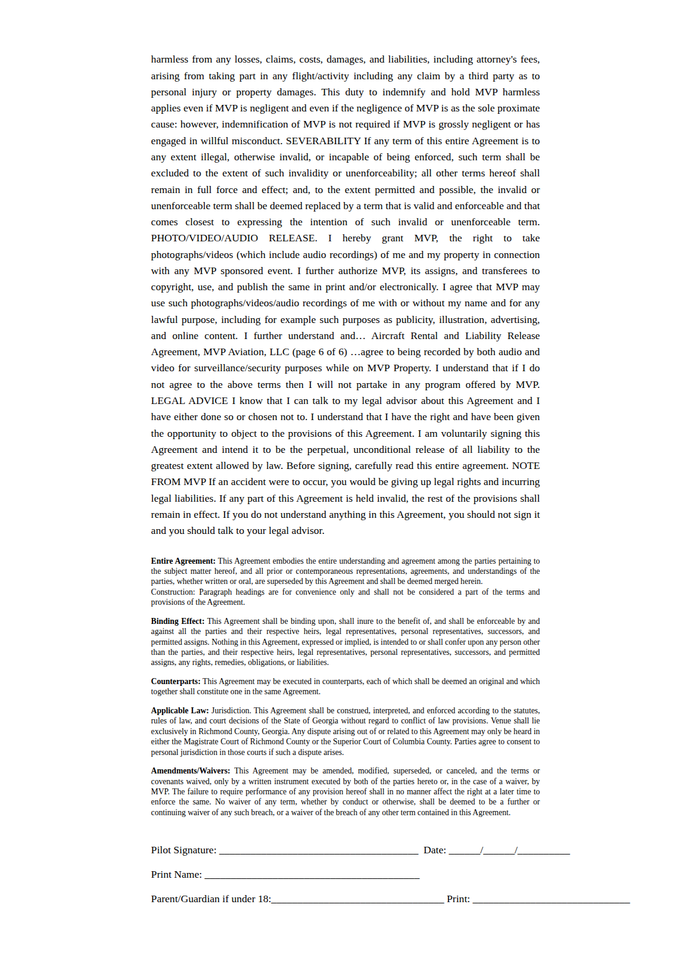harmless from any losses, claims, costs, damages, and liabilities, including attorney's fees, arising from taking part in any flight/activity including any claim by a third party as to personal injury or property damages. This duty to indemnify and hold MVP harmless applies even if MVP is negligent and even if the negligence of MVP is as the sole proximate cause: however, indemnification of MVP is not required if MVP is grossly negligent or has engaged in willful misconduct. SEVERABILITY If any term of this entire Agreement is to any extent illegal, otherwise invalid, or incapable of being enforced, such term shall be excluded to the extent of such invalidity or unenforceability; all other terms hereof shall remain in full force and effect; and, to the extent permitted and possible, the invalid or unenforceable term shall be deemed replaced by a term that is valid and enforceable and that comes closest to expressing the intention of such invalid or unenforceable term. PHOTO/VIDEO/AUDIO RELEASE. I hereby grant MVP, the right to take photographs/videos (which include audio recordings) of me and my property in connection with any MVP sponsored event. I further authorize MVP, its assigns, and transferees to copyright, use, and publish the same in print and/or electronically. I agree that MVP may use such photographs/videos/audio recordings of me with or without my name and for any lawful purpose, including for example such purposes as publicity, illustration, advertising, and online content. I further understand and… Aircraft Rental and Liability Release Agreement, MVP Aviation, LLC (page 6 of 6) …agree to being recorded by both audio and video for surveillance/security purposes while on MVP Property. I understand that if I do not agree to the above terms then I will not partake in any program offered by MVP. LEGAL ADVICE I know that I can talk to my legal advisor about this Agreement and I have either done so or chosen not to. I understand that I have the right and have been given the opportunity to object to the provisions of this Agreement. I am voluntarily signing this Agreement and intend it to be the perpetual, unconditional release of all liability to the greatest extent allowed by law. Before signing, carefully read this entire agreement. NOTE FROM MVP If an accident were to occur, you would be giving up legal rights and incurring legal liabilities. If any part of this Agreement is held invalid, the rest of the provisions shall remain in effect. If you do not understand anything in this Agreement, you should not sign it and you should talk to your legal advisor.
Entire Agreement: This Agreement embodies the entire understanding and agreement among the parties pertaining to the subject matter hereof, and all prior or contemporaneous representations, agreements, and understandings of the parties, whether written or oral, are superseded by this Agreement and shall be deemed merged herein.
Construction: Paragraph headings are for convenience only and shall not be considered a part of the terms and provisions of the Agreement.
Binding Effect: This Agreement shall be binding upon, shall inure to the benefit of, and shall be enforceable by and against all the parties and their respective heirs, legal representatives, personal representatives, successors, and permitted assigns. Nothing in this Agreement, expressed or implied, is intended to or shall confer upon any person other than the parties, and their respective heirs, legal representatives, personal representatives, successors, and permitted assigns, any rights, remedies, obligations, or liabilities.
Counterparts: This Agreement may be executed in counterparts, each of which shall be deemed an original and which together shall constitute one in the same Agreement.
Applicable Law: Jurisdiction. This Agreement shall be construed, interpreted, and enforced according to the statutes, rules of law, and court decisions of the State of Georgia without regard to conflict of law provisions. Venue shall lie exclusively in Richmond County, Georgia. Any dispute arising out of or related to this Agreement may only be heard in either the Magistrate Court of Richmond County or the Superior Court of Columbia County. Parties agree to consent to personal jurisdiction in those courts if such a dispute arises.
Amendments/Waivers: This Agreement may be amended, modified, superseded, or canceled, and the terms or covenants waived, only by a written instrument executed by both of the parties hereto or, in the case of a waiver, by MVP. The failure to require performance of any provision hereof shall in no manner affect the right at a later time to enforce the same. No waiver of any term, whether by conduct or otherwise, shall be deemed to be a further or continuing waiver of any such breach, or a waiver of the breach of any other term contained in this Agreement.
Pilot Signature: ______________________________________ Date: ______/______/__________ Print Name: _________________________________________ Parent/Guardian if under 18:_________________________________ Print: ______________________________